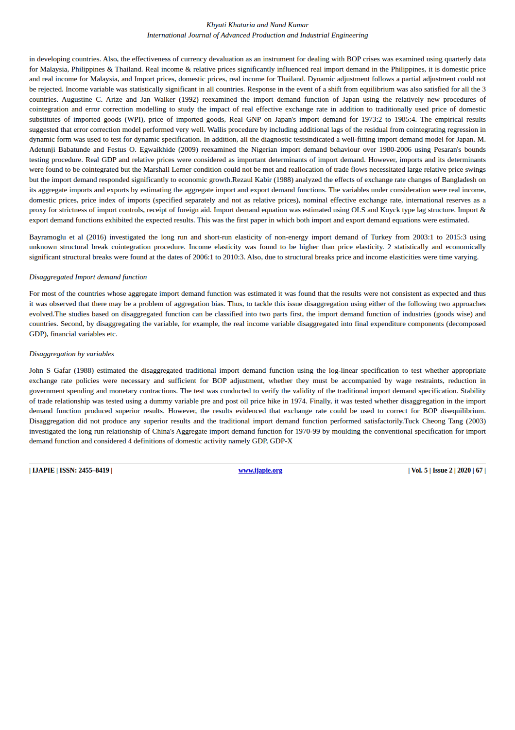Khyati Khaturia and Nand Kumar International Journal of Advanced Production and Industrial Engineering
in developing countries. Also, the effectiveness of currency devaluation as an instrument for dealing with BOP crises was examined using quarterly data for Malaysia, Philippines & Thailand. Real income & relative prices significantly influenced real import demand in the Philippines, it is domestic price and real income for Malaysia, and Import prices, domestic prices, real income for Thailand. Dynamic adjustment follows a partial adjustment could not be rejected. Income variable was statistically significant in all countries. Response in the event of a shift from equilibrium was also satisfied for all the 3 countries. Augustine C. Arize and Jan Walker (1992) reexamined the import demand function of Japan using the relatively new procedures of cointegration and error correction modelling to study the impact of real effective exchange rate in addition to traditionally used price of domestic substitutes of imported goods (WPI), price of imported goods, Real GNP on Japan's import demand for 1973:2 to 1985:4. The empirical results suggested that error correction model performed very well. Wallis procedure by including additional lags of the residual from cointegrating regression in dynamic form was used to test for dynamic specification. In addition, all the diagnostic testsindicated a well-fitting import demand model for Japan. M. Adetunji Babatunde and Festus O. Egwaikhide (2009) reexamined the Nigerian import demand behaviour over 1980-2006 using Pesaran's bounds testing procedure. Real GDP and relative prices were considered as important determinants of import demand. However, imports and its determinants were found to be cointegrated but the Marshall Lerner condition could not be met and reallocation of trade flows necessitated large relative price swings but the import demand responded significantly to economic growth.Rezaul Kabir (1988) analyzed the effects of exchange rate changes of Bangladesh on its aggregate imports and exports by estimating the aggregate import and export demand functions. The variables under consideration were real income, domestic prices, price index of imports (specified separately and not as relative prices), nominal effective exchange rate, international reserves as a proxy for strictness of import controls, receipt of foreign aid. Import demand equation was estimated using OLS and Koyck type lag structure. Import & export demand functions exhibited the expected results. This was the first paper in which both import and export demand equations were estimated.
Bayramoglu et al (2016) investigated the long run and short-run elasticity of non-energy import demand of Turkey from 2003:1 to 2015:3 using unknown structural break cointegration procedure. Income elasticity was found to be higher than price elasticity. 2 statistically and economically significant structural breaks were found at the dates of 2006:1 to 2010:3. Also, due to structural breaks price and income elasticities were time varying.
Disaggregated Import demand function
For most of the countries whose aggregate import demand function was estimated it was found that the results were not consistent as expected and thus it was observed that there may be a problem of aggregation bias. Thus, to tackle this issue disaggregation using either of the following two approaches evolved.The studies based on disaggregated function can be classified into two parts first, the import demand function of industries (goods wise) and countries. Second, by disaggregating the variable, for example, the real income variable disaggregated into final expenditure components (decomposed GDP), financial variables etc.
Disaggregation by variables
John S Gafar (1988) estimated the disaggregated traditional import demand function using the log-linear specification to test whether appropriate exchange rate policies were necessary and sufficient for BOP adjustment, whether they must be accompanied by wage restraints, reduction in government spending and monetary contractions. The test was conducted to verify the validity of the traditional import demand specification. Stability of trade relationship was tested using a dummy variable pre and post oil price hike in 1974. Finally, it was tested whether disaggregation in the import demand function produced superior results. However, the results evidenced that exchange rate could be used to correct for BOP disequilibrium. Disaggregation did not produce any superior results and the traditional import demand function performed satisfactorily.Tuck Cheong Tang (2003) investigated the long run relationship of China's Aggregate import demand function for 1970-99 by moulding the conventional specification for import demand function and considered 4 definitions of domestic activity namely GDP, GDP-X
| IJAPIE | ISSN: 2455–8419 | www.ijapie.org | Vol. 5 | Issue 2 | 2020 | 67 |